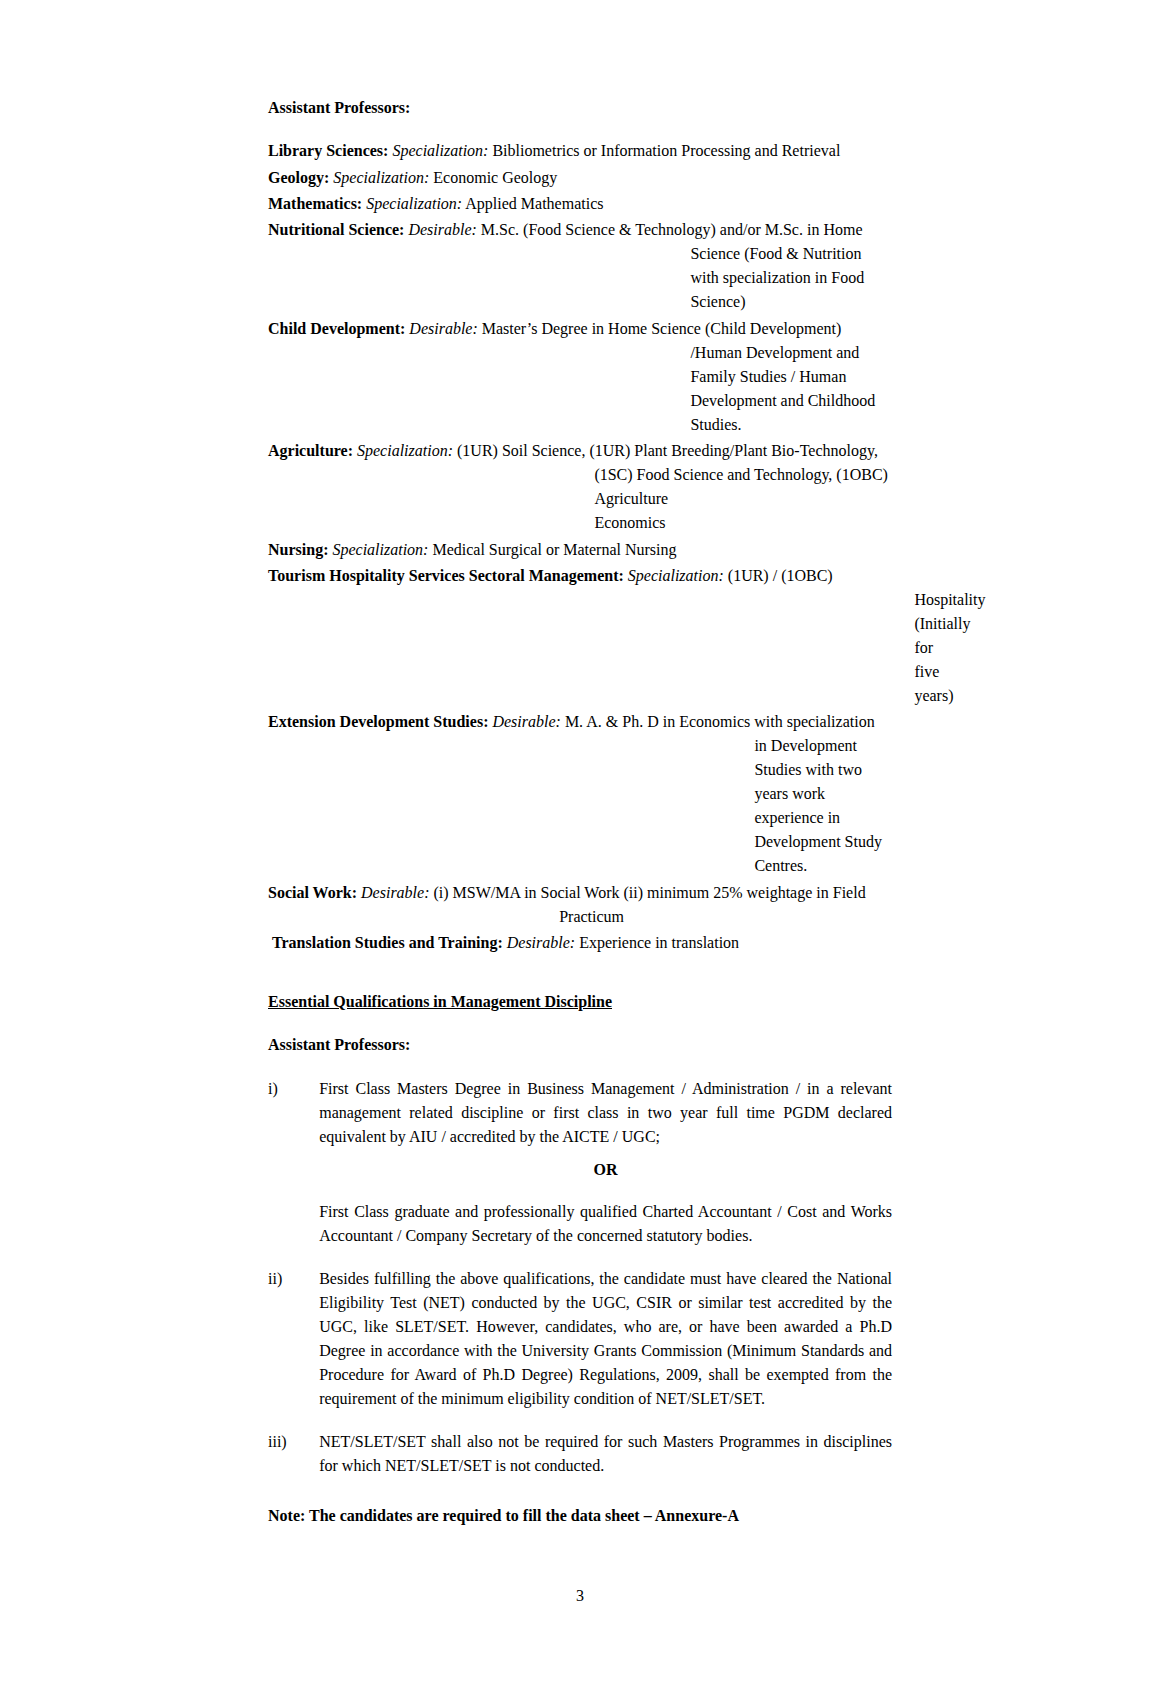Assistant Professors:
Library Sciences: Specialization: Bibliometrics or Information Processing and Retrieval
Geology: Specialization: Economic Geology
Mathematics: Specialization: Applied Mathematics
Nutritional Science: Desirable: M.Sc. (Food Science & Technology) and/or M.Sc. in Home Science (Food & Nutrition with specialization in Food Science)
Child Development: Desirable: Master’s Degree in Home Science (Child Development) /Human Development and Family Studies / Human Development and Childhood Studies.
Agriculture: Specialization: (1UR) Soil Science, (1UR) Plant Breeding/Plant Bio-Technology, (1SC) Food Science and Technology, (1OBC) Agriculture Economics
Nursing: Specialization: Medical Surgical or Maternal Nursing
Tourism Hospitality Services Sectoral Management: Specialization: (1UR) / (1OBC) Hospitality (Initially for five years)
Extension Development Studies: Desirable: M. A. & Ph. D in Economics with specialization in Development Studies with two years work experience in Development Study Centres.
Social Work: Desirable: (i) MSW/MA in Social Work (ii) minimum 25% weightage in Field Practicum
Translation Studies and Training: Desirable: Experience in translation
Essential Qualifications in Management Discipline
Assistant Professors:
First Class Masters Degree in Business Management / Administration / in a relevant management related discipline or first class in two year full time PGDM declared equivalent by AIU / accredited by the AICTE / UGC;
OR
First Class graduate and professionally qualified Charted Accountant / Cost and Works Accountant / Company Secretary of the concerned statutory bodies.
Besides fulfilling the above qualifications, the candidate must have cleared the National Eligibility Test (NET) conducted by the UGC, CSIR or similar test accredited by the UGC, like SLET/SET. However, candidates, who are, or have been awarded a Ph.D Degree in accordance with the University Grants Commission (Minimum Standards and Procedure for Award of Ph.D Degree) Regulations, 2009, shall be exempted from the requirement of the minimum eligibility condition of NET/SLET/SET.
NET/SLET/SET shall also not be required for such Masters Programmes in disciplines for which NET/SLET/SET is not conducted.
Note: The candidates are required to fill the data sheet – Annexure-A
3